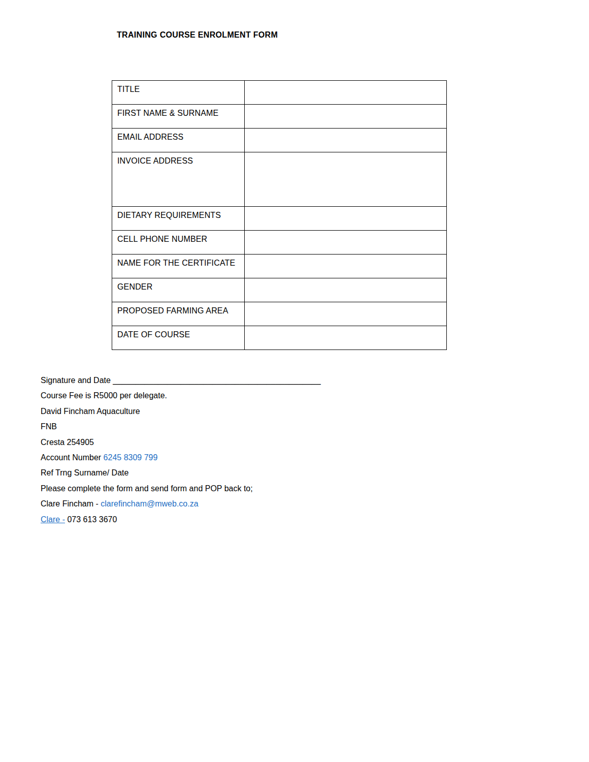TRAINING COURSE ENROLMENT FORM
| TITLE | |
| FIRST NAME & SURNAME | |
| EMAIL ADDRESS | |
| INVOICE ADDRESS | |
| DIETARY REQUIREMENTS | |
| CELL PHONE NUMBER | |
| NAME FOR THE CERTIFICATE | |
| GENDER | |
| PROPOSED FARMING AREA | |
| DATE OF COURSE | |
Signature and Date ______________________________________________
Course Fee is R5000 per delegate.
David Fincham Aquaculture
FNB
Cresta 254905
Account Number 6245 8309 799
Ref Trng Surname/ Date
Please complete the form and send form and POP back to;
Clare Fincham - clarefincham@mweb.co.za
Clare - 073 613 3670